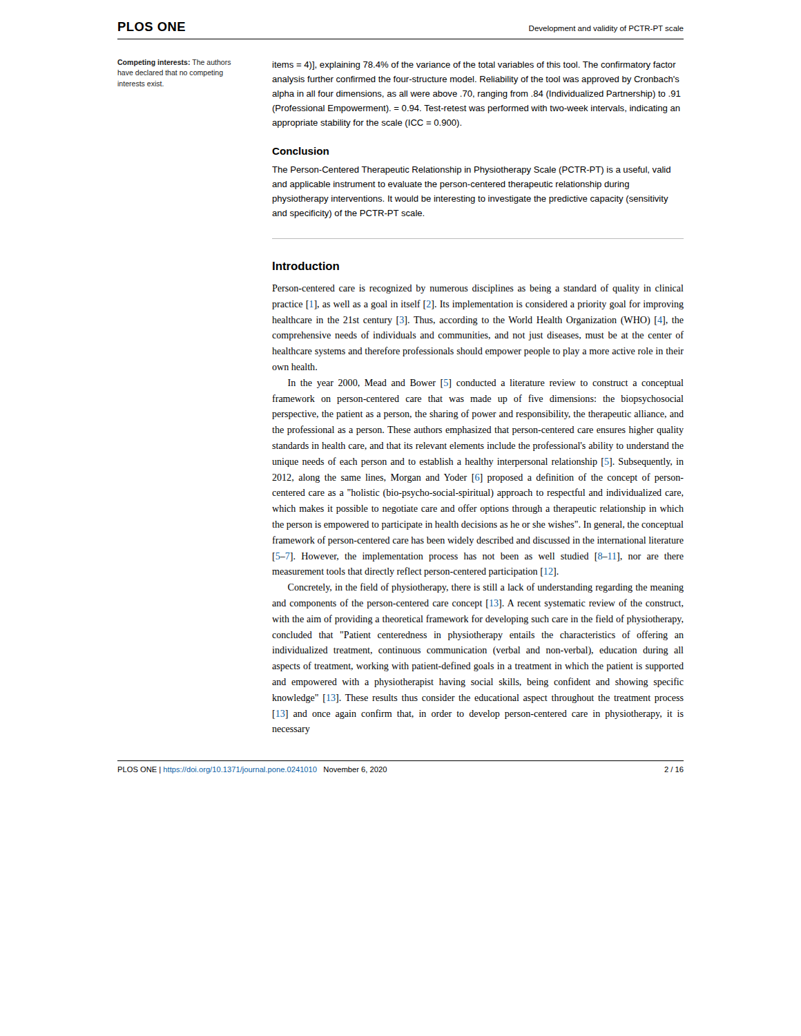PLOS ONE
Development and validity of PCTR-PT scale
Competing interests: The authors have declared that no competing interests exist.
items = 4)], explaining 78.4% of the variance of the total variables of this tool. The confirmatory factor analysis further confirmed the four-structure model. Reliability of the tool was approved by Cronbach's alpha in all four dimensions, as all were above .70, ranging from .84 (Individualized Partnership) to .91 (Professional Empowerment). = 0.94. Test-retest was performed with two-week intervals, indicating an appropriate stability for the scale (ICC = 0.900).
Conclusion
The Person-Centered Therapeutic Relationship in Physiotherapy Scale (PCTR-PT) is a useful, valid and applicable instrument to evaluate the person-centered therapeutic relationship during physiotherapy interventions. It would be interesting to investigate the predictive capacity (sensitivity and specificity) of the PCTR-PT scale.
Introduction
Person-centered care is recognized by numerous disciplines as being a standard of quality in clinical practice [1], as well as a goal in itself [2]. Its implementation is considered a priority goal for improving healthcare in the 21st century [3]. Thus, according to the World Health Organization (WHO) [4], the comprehensive needs of individuals and communities, and not just diseases, must be at the center of healthcare systems and therefore professionals should empower people to play a more active role in their own health.
In the year 2000, Mead and Bower [5] conducted a literature review to construct a conceptual framework on person-centered care that was made up of five dimensions: the biopsychosocial perspective, the patient as a person, the sharing of power and responsibility, the therapeutic alliance, and the professional as a person. These authors emphasized that person-centered care ensures higher quality standards in health care, and that its relevant elements include the professional's ability to understand the unique needs of each person and to establish a healthy interpersonal relationship [5]. Subsequently, in 2012, along the same lines, Morgan and Yoder [6] proposed a definition of the concept of person-centered care as a "holistic (bio-psycho-social-spiritual) approach to respectful and individualized care, which makes it possible to negotiate care and offer options through a therapeutic relationship in which the person is empowered to participate in health decisions as he or she wishes". In general, the conceptual framework of person-centered care has been widely described and discussed in the international literature [5–7]. However, the implementation process has not been as well studied [8–11], nor are there measurement tools that directly reflect person-centered participation [12].
Concretely, in the field of physiotherapy, there is still a lack of understanding regarding the meaning and components of the person-centered care concept [13]. A recent systematic review of the construct, with the aim of providing a theoretical framework for developing such care in the field of physiotherapy, concluded that "Patient centeredness in physiotherapy entails the characteristics of offering an individualized treatment, continuous communication (verbal and non-verbal), education during all aspects of treatment, working with patient-defined goals in a treatment in which the patient is supported and empowered with a physiotherapist having social skills, being confident and showing specific knowledge" [13]. These results thus consider the educational aspect throughout the treatment process [13] and once again confirm that, in order to develop person-centered care in physiotherapy, it is necessary
PLOS ONE | https://doi.org/10.1371/journal.pone.0241010 November 6, 2020
2 / 16